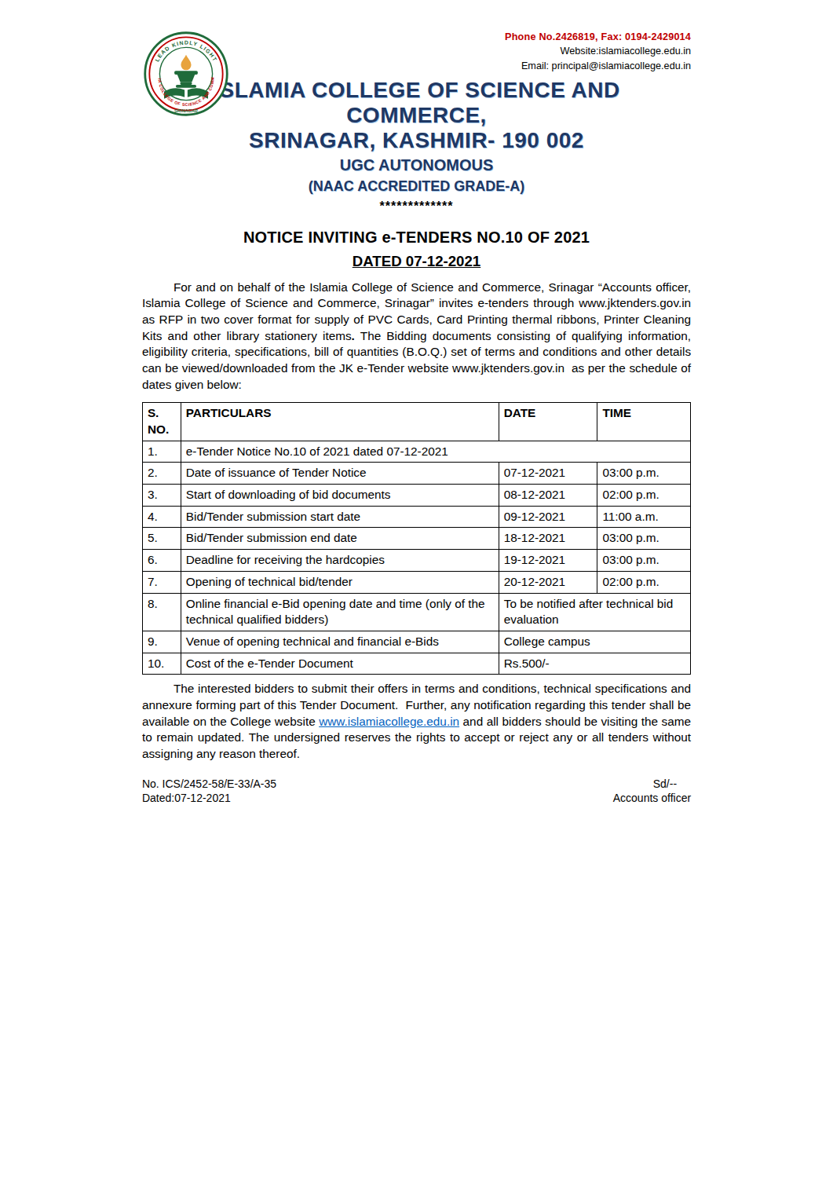LEAD KINDLY LIGHT ISLAMIA COLLEGE OF SCIENCE AND COMMERCE SRINAGAR
Phone No.2426819, Fax: 0194-2429014
Website:islamiacollege.edu.in
Email: principal@islamiacollege.edu.in
ISLAMIA COLLEGE OF SCIENCE AND COMMERCE,
SRINAGAR, KASHMIR- 190 002
UGC AUTONOMOUS
(NAAC ACCREDITED GRADE-A)
*************
NOTICE INVITING e-TENDERS NO.10 OF 2021
DATED 07-12-2021
For and on behalf of the Islamia College of Science and Commerce, Srinagar “Accounts officer, Islamia College of Science and Commerce, Srinagar” invites e-tenders through www.jktenders.gov.in as RFP in two cover format for supply of PVC Cards, Card Printing thermal ribbons, Printer Cleaning Kits and other library stationery items. The Bidding documents consisting of qualifying information, eligibility criteria, specifications, bill of quantities (B.O.Q.) set of terms and conditions and other details can be viewed/downloaded from the JK e-Tender website www.jktenders.gov.in as per the schedule of dates given below:
| S. NO. | PARTICULARS | DATE | TIME |
| --- | --- | --- | --- |
| 1. | e-Tender Notice No.10 of 2021 dated 07-12-2021 |
| 2. | Date of issuance of Tender Notice | 07-12-2021 | 03:00 p.m. |
| 3. | Start of downloading of bid documents | 08-12-2021 | 02:00 p.m. |
| 4. | Bid/Tender submission start date | 09-12-2021 | 11:00 a.m. |
| 5. | Bid/Tender submission end date | 18-12-2021 | 03:00 p.m. |
| 6. | Deadline for receiving the hardcopies | 19-12-2021 | 03:00 p.m. |
| 7. | Opening of technical bid/tender | 20-12-2021 | 02:00 p.m. |
| 8. | Online financial e-Bid opening date and time (only of the technical qualified bidders) | To be notified after technical bid evaluation |
| 9. | Venue of opening technical and financial e-Bids | College campus |
| 10. | Cost of the e-Tender Document | Rs.500/- |
The interested bidders to submit their offers in terms and conditions, technical specifications and annexure forming part of this Tender Document. Further, any notification regarding this tender shall be available on the College website www.islamiacollege.edu.in and all bidders should be visiting the same to remain updated. The undersigned reserves the rights to accept or reject any or all tenders without assigning any reason thereof.
No. ICS/2452-58/E-33/A-35
Dated:07-12-2021
Sd/--
Accounts officer